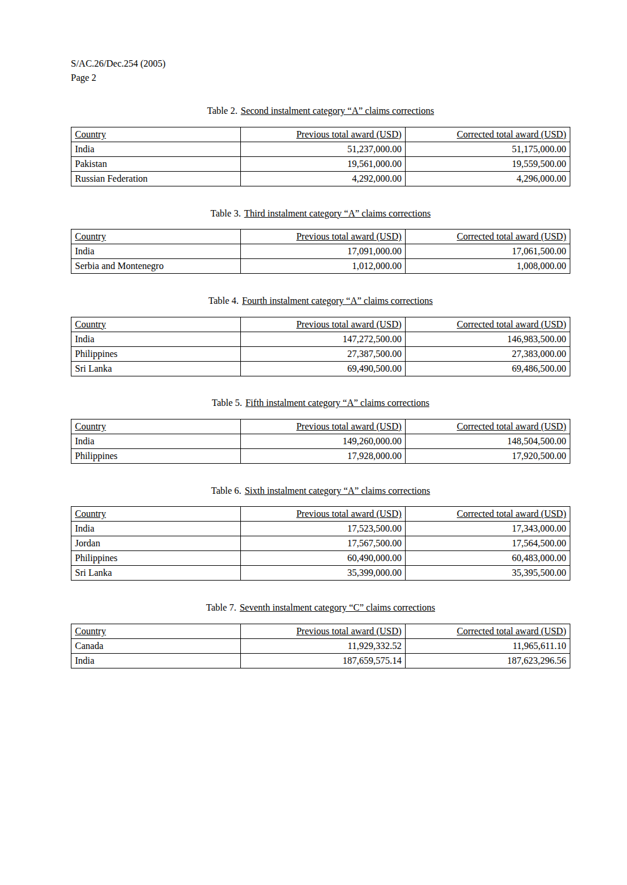S/AC.26/Dec.254 (2005)
Page 2
Table 2. Second instalment category “A” claims corrections
| Country | Previous total award (USD) | Corrected total award (USD) |
| --- | --- | --- |
| India | 51,237,000.00 | 51,175,000.00 |
| Pakistan | 19,561,000.00 | 19,559,500.00 |
| Russian Federation | 4,292,000.00 | 4,296,000.00 |
Table 3. Third instalment category “A” claims corrections
| Country | Previous total award (USD) | Corrected total award (USD) |
| --- | --- | --- |
| India | 17,091,000.00 | 17,061,500.00 |
| Serbia and Montenegro | 1,012,000.00 | 1,008,000.00 |
Table 4. Fourth instalment category “A” claims corrections
| Country | Previous total award (USD) | Corrected total award (USD) |
| --- | --- | --- |
| India | 147,272,500.00 | 146,983,500.00 |
| Philippines | 27,387,500.00 | 27,383,000.00 |
| Sri Lanka | 69,490,500.00 | 69,486,500.00 |
Table 5. Fifth instalment category “A” claims corrections
| Country | Previous total award (USD) | Corrected total award (USD) |
| --- | --- | --- |
| India | 149,260,000.00 | 148,504,500.00 |
| Philippines | 17,928,000.00 | 17,920,500.00 |
Table 6. Sixth instalment category “A” claims corrections
| Country | Previous total award (USD) | Corrected total award (USD) |
| --- | --- | --- |
| India | 17,523,500.00 | 17,343,000.00 |
| Jordan | 17,567,500.00 | 17,564,500.00 |
| Philippines | 60,490,000.00 | 60,483,000.00 |
| Sri Lanka | 35,399,000.00 | 35,395,500.00 |
Table 7. Seventh instalment category “C” claims corrections
| Country | Previous total award (USD) | Corrected total award (USD) |
| --- | --- | --- |
| Canada | 11,929,332.52 | 11,965,611.10 |
| India | 187,659,575.14 | 187,623,296.56 |